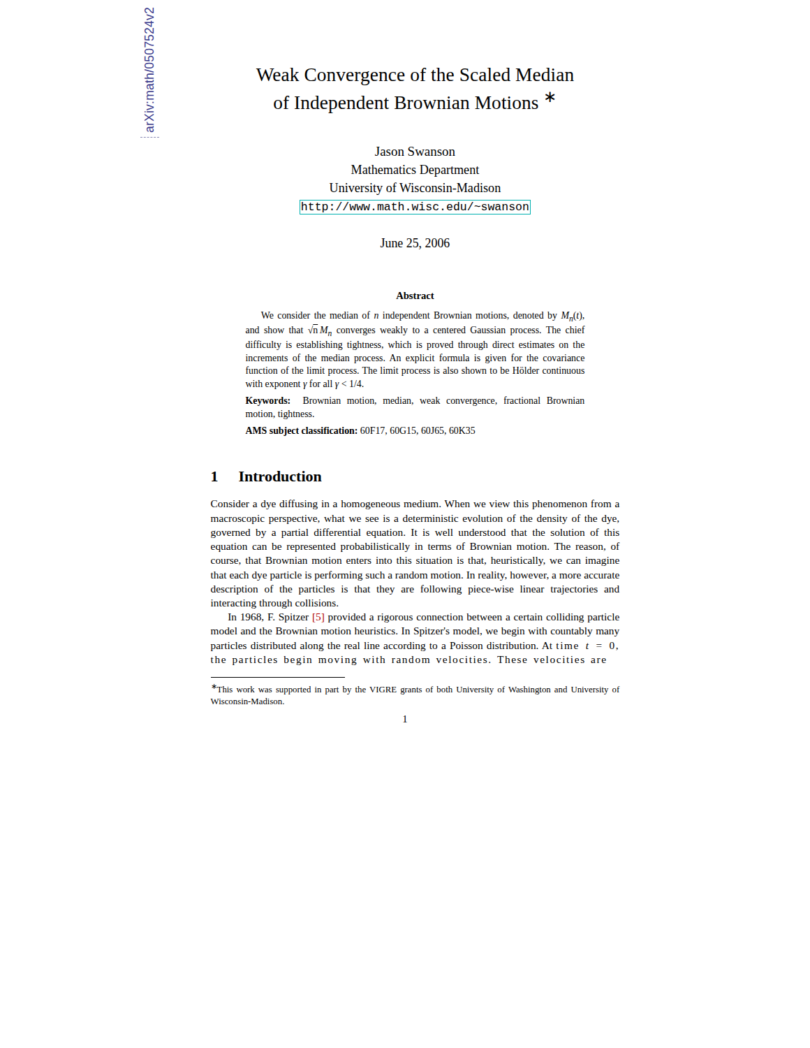arXiv:math/0507524v2 [math.PR] 2 Aug 2006
Weak Convergence of the Scaled Median
of Independent Brownian Motions ∗
Jason Swanson
Mathematics Department
University of Wisconsin-Madison
http://www.math.wisc.edu/~swanson
June 25, 2006
Abstract
We consider the median of n independent Brownian motions, denoted by Mn(t), and show that √n Mn converges weakly to a centered Gaussian process. The chief difficulty is establishing tightness, which is proved through direct estimates on the increments of the median process. An explicit formula is given for the covariance function of the limit process. The limit process is also shown to be Hölder continuous with exponent γ for all γ < 1/4.
Keywords: Brownian motion, median, weak convergence, fractional Brownian motion, tightness.
AMS subject classification: 60F17, 60G15, 60J65, 60K35
1 Introduction
Consider a dye diffusing in a homogeneous medium. When we view this phenomenon from a macroscopic perspective, what we see is a deterministic evolution of the density of the dye, governed by a partial differential equation. It is well understood that the solution of this equation can be represented probabilistically in terms of Brownian motion. The reason, of course, that Brownian motion enters into this situation is that, heuristically, we can imagine that each dye particle is performing such a random motion. In reality, however, a more accurate description of the particles is that they are following piece-wise linear trajectories and interacting through collisions.
In 1968, F. Spitzer [5] provided a rigorous connection between a certain colliding particle model and the Brownian motion heuristics. In Spitzer's model, we begin with countably many particles distributed along the real line according to a Poisson distribution. At time t = 0, the particles begin moving with random velocities. These velocities are
∗This work was supported in part by the VIGRE grants of both University of Washington and University of Wisconsin-Madison.
1